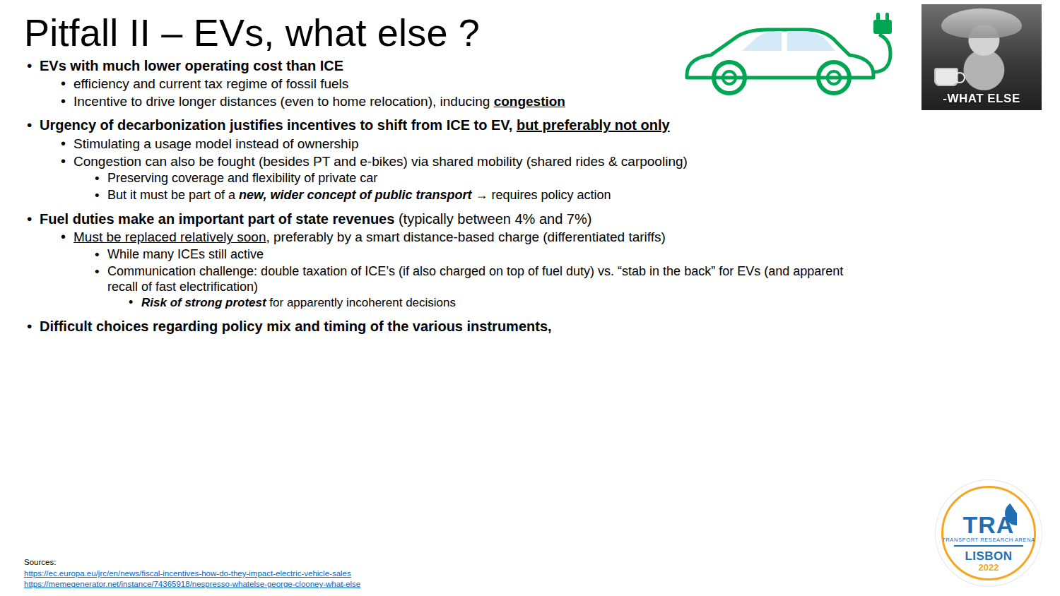Pitfall II – EVs, what else ?
-WHAT ELSE
EVs with much lower operating cost than ICE
efficiency and current tax regime of fossil fuels
Incentive to drive longer distances (even to home relocation), inducing congestion
Urgency of decarbonization justifies incentives to shift from ICE to EV, but preferably not only
Stimulating a usage model instead of ownership
Congestion can also be fought (besides PT and e-bikes) via shared mobility (shared rides & carpooling)
Preserving coverage and flexibility of private car
But it must be part of a new, wider concept of public transport → requires policy action
Fuel duties make an important part of state revenues (typically between 4% and 7%)
Must be replaced relatively soon, preferably by a smart distance-based charge (differentiated tariffs)
While many ICEs still active
Communication challenge: double taxation of ICE’s (if also charged on top of fuel duty) vs. “stab in the back” for EVs (and apparent recall of fast electrification)
Risk of strong protest for apparently incoherent decisions
Difficult choices regarding policy mix and timing of the various instruments,
Sources:
https://ec.europa.eu/jrc/en/news/fiscal-incentives-how-do-they-impact-electric-vehicle-sales
https://memegenerator.net/instance/74365918/nespresso-whatelse-george-clooney-what-else
TRA
Transport Research Arena
LISBON
2022